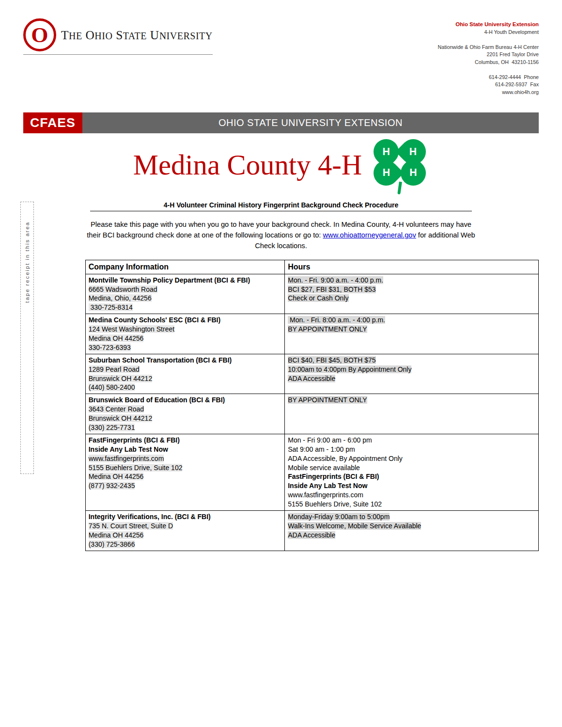O
THE OHIO STATE UNIVERSITY
Ohio State University Extension
4-H Youth Development
Nationwide & Ohio Farm Bureau 4-H Center
2201 Fred Taylor Drive
Columbus, OH 43210-1156
614-292-4444 Phone
614-292-5937 Fax
www.ohio4h.org
CFAES
OHIO STATE UNIVERSITY EXTENSION
Medina County 4-H
H
H
H
H
4-H Volunteer Criminal History Fingerprint Background Check Procedure
Please take this page with you when you go to have your background check. In Medina County, 4-H volunteers may have their BCI background check done at one of the following locations or go to: www.ohioattorneygeneral.gov for additional Web Check locations.
tape receipt in this area
| Company Information | Hours |
| --- | --- |
| Montville Township Policy Department (BCI & FBI) 6665 Wadsworth Road Medina, Ohio, 44256 330-725-8314 | Mon. - Fri. 9:00 a.m. - 4:00 p.m. BCI $27, FBI $31, BOTH $53 Check or Cash Only |
| Medina County Schools' ESC (BCI & FBI) 124 West Washington Street Medina OH 44256 330-723-6393 | Mon. - Fri. 8:00 a.m. - 4:00 p.m. BY APPOINTMENT ONLY |
| Suburban School Transportation (BCI & FBI) 1289 Pearl Road Brunswick OH 44212 (440) 580-2400 | BCI $40, FBI $45, BOTH $75 10:00am to 4:00pm By Appointment Only ADA Accessible |
| Brunswick Board of Education (BCI & FBI) 3643 Center Road Brunswick OH 44212 (330) 225-7731 | BY APPOINTMENT ONLY |
| FastFingerprints (BCI & FBI) Inside Any Lab Test Now www.fastfingerprints.com 5155 Buehlers Drive, Suite 102 Medina OH 44256 (877) 932-2435 | Mon - Fri 9:00 am - 6:00 pm Sat 9:00 am - 1:00 pm ADA Accessible, By Appointment Only Mobile service available FastFingerprints (BCI & FBI) Inside Any Lab Test Now www.fastfingerprints.com 5155 Buehlers Drive, Suite 102 |
| Integrity Verifications, Inc. (BCI & FBI) 735 N. Court Street, Suite D Medina OH 44256 (330) 725-3866 | Monday-Friday 9:00am to 5:00pm Walk-Ins Welcome, Mobile Service Available ADA Accessible |